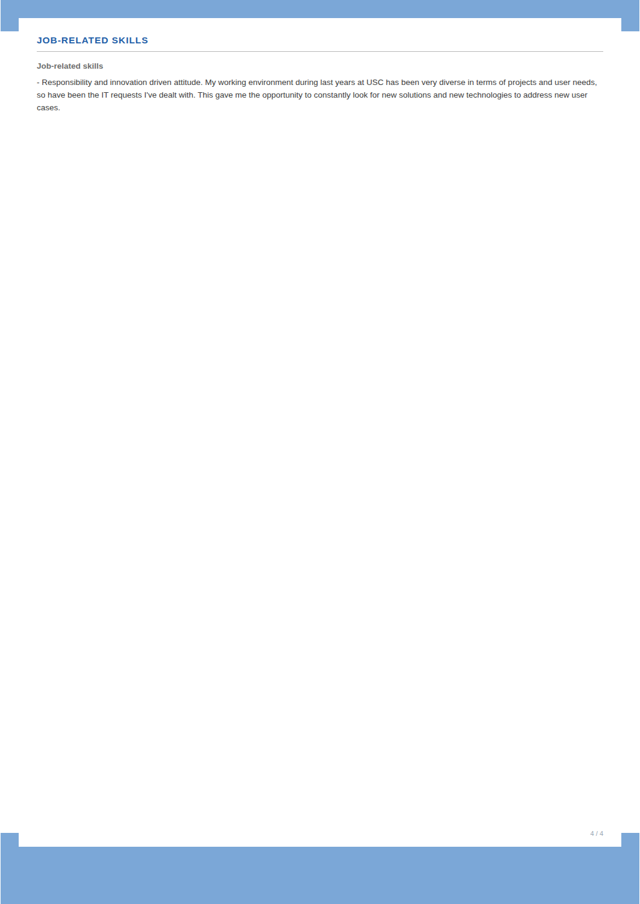Job-related skills
Job-related skills
- Responsibility and innovation driven attitude. My working environment during last years at USC has been very diverse in terms of projects and user needs, so have been the IT requests I've dealt with. This gave me the opportunity to constantly look for new solutions and new technologies to address new user cases.
4 / 4